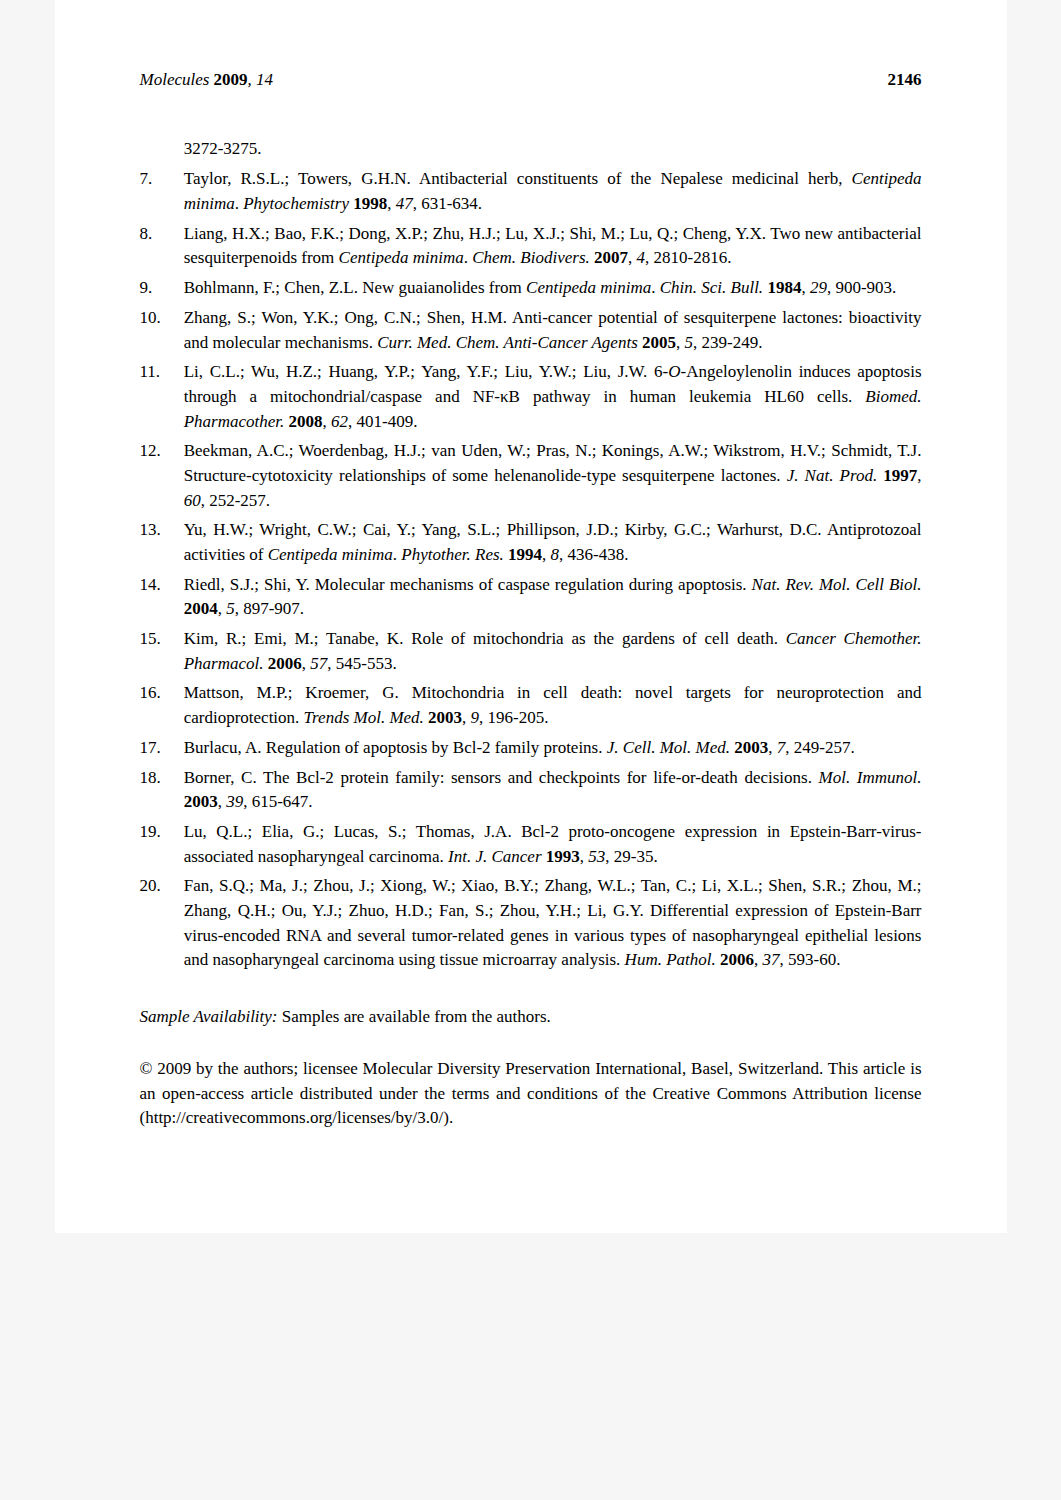Molecules 2009, 14 2146
3272-3275.
7. Taylor, R.S.L.; Towers, G.H.N. Antibacterial constituents of the Nepalese medicinal herb, Centipeda minima. Phytochemistry 1998, 47, 631-634.
8. Liang, H.X.; Bao, F.K.; Dong, X.P.; Zhu, H.J.; Lu, X.J.; Shi, M.; Lu, Q.; Cheng, Y.X. Two new antibacterial sesquiterpenoids from Centipeda minima. Chem. Biodivers. 2007, 4, 2810-2816.
9. Bohlmann, F.; Chen, Z.L. New guaianolides from Centipeda minima. Chin. Sci. Bull. 1984, 29, 900-903.
10. Zhang, S.; Won, Y.K.; Ong, C.N.; Shen, H.M. Anti-cancer potential of sesquiterpene lactones: bioactivity and molecular mechanisms. Curr. Med. Chem. Anti-Cancer Agents 2005, 5, 239-249.
11. Li, C.L.; Wu, H.Z.; Huang, Y.P.; Yang, Y.F.; Liu, Y.W.; Liu, J.W. 6-O-Angeloylenolin induces apoptosis through a mitochondrial/caspase and NF-κB pathway in human leukemia HL60 cells. Biomed. Pharmacother. 2008, 62, 401-409.
12. Beekman, A.C.; Woerdenbag, H.J.; van Uden, W.; Pras, N.; Konings, A.W.; Wikstrom, H.V.; Schmidt, T.J. Structure-cytotoxicity relationships of some helenanolide-type sesquiterpene lactones. J. Nat. Prod. 1997, 60, 252-257.
13. Yu, H.W.; Wright, C.W.; Cai, Y.; Yang, S.L.; Phillipson, J.D.; Kirby, G.C.; Warhurst, D.C. Antiprotozoal activities of Centipeda minima. Phytother. Res. 1994, 8, 436-438.
14. Riedl, S.J.; Shi, Y. Molecular mechanisms of caspase regulation during apoptosis. Nat. Rev. Mol. Cell Biol. 2004, 5, 897-907.
15. Kim, R.; Emi, M.; Tanabe, K. Role of mitochondria as the gardens of cell death. Cancer Chemother. Pharmacol. 2006, 57, 545-553.
16. Mattson, M.P.; Kroemer, G. Mitochondria in cell death: novel targets for neuroprotection and cardioprotection. Trends Mol. Med. 2003, 9, 196-205.
17. Burlacu, A. Regulation of apoptosis by Bcl-2 family proteins. J. Cell. Mol. Med. 2003, 7, 249-257.
18. Borner, C. The Bcl-2 protein family: sensors and checkpoints for life-or-death decisions. Mol. Immunol. 2003, 39, 615-647.
19. Lu, Q.L.; Elia, G.; Lucas, S.; Thomas, J.A. Bcl-2 proto-oncogene expression in Epstein-Barr-virus-associated nasopharyngeal carcinoma. Int. J. Cancer 1993, 53, 29-35.
20. Fan, S.Q.; Ma, J.; Zhou, J.; Xiong, W.; Xiao, B.Y.; Zhang, W.L.; Tan, C.; Li, X.L.; Shen, S.R.; Zhou, M.; Zhang, Q.H.; Ou, Y.J.; Zhuo, H.D.; Fan, S.; Zhou, Y.H.; Li, G.Y. Differential expression of Epstein-Barr virus-encoded RNA and several tumor-related genes in various types of nasopharyngeal epithelial lesions and nasopharyngeal carcinoma using tissue microarray analysis. Hum. Pathol. 2006, 37, 593-60.
Sample Availability: Samples are available from the authors.
© 2009 by the authors; licensee Molecular Diversity Preservation International, Basel, Switzerland. This article is an open-access article distributed under the terms and conditions of the Creative Commons Attribution license (http://creativecommons.org/licenses/by/3.0/).